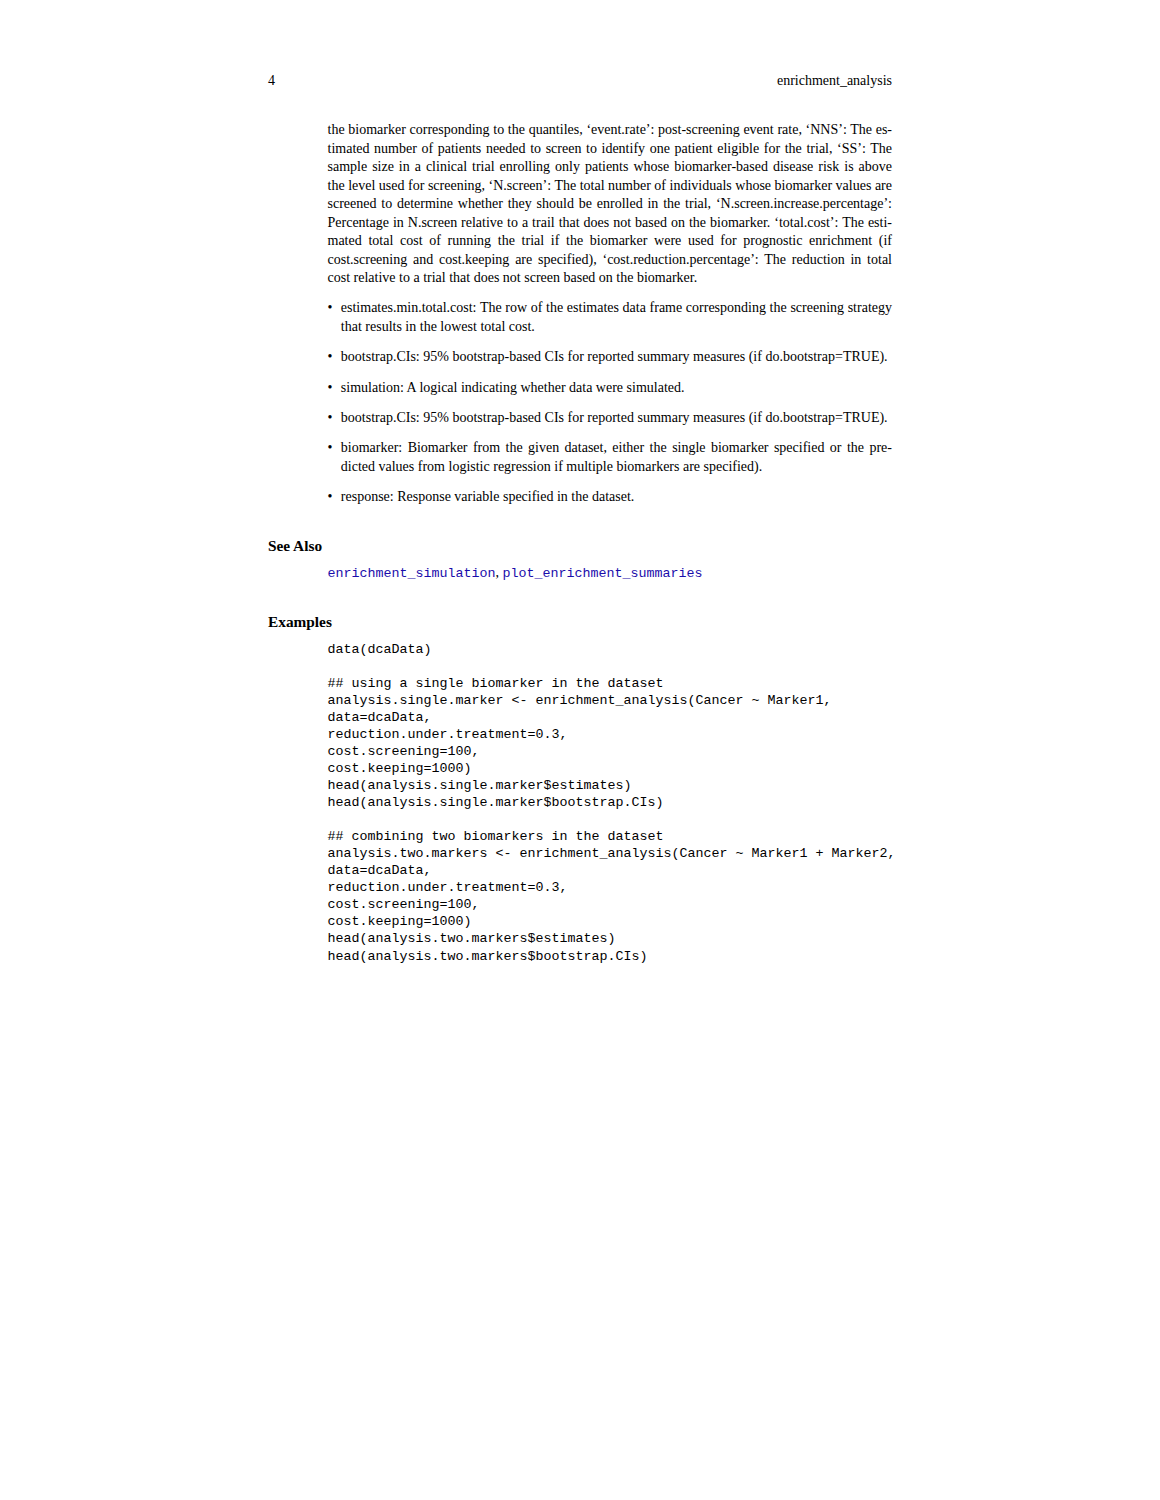4 enrichment_analysis
the biomarker corresponding to the quantiles, ‘event.rate’: post-screening event rate, ‘NNS’: The estimated number of patients needed to screen to identify one patient eligible for the trial, ‘SS’: The sample size in a clinical trial enrolling only patients whose biomarker-based disease risk is above the level used for screening, ‘N.screen’: The total number of individuals whose biomarker values are screened to determine whether they should be enrolled in the trial, ‘N.screen.increase.percentage’: Percentage in N.screen relative to a trail that does not based on the biomarker. ‘total.cost’: The estimated total cost of running the trial if the biomarker were used for prognostic enrichment (if cost.screening and cost.keeping are specified), ‘cost.reduction.percentage’: The reduction in total cost relative to a trial that does not screen based on the biomarker.
estimates.min.total.cost: The row of the estimates data frame corresponding the screening strategy that results in the lowest total cost.
bootstrap.CIs: 95% bootstrap-based CIs for reported summary measures (if do.bootstrap=TRUE).
simulation: A logical indicating whether data were simulated.
bootstrap.CIs: 95% bootstrap-based CIs for reported summary measures (if do.bootstrap=TRUE).
biomarker: Biomarker from the given dataset, either the single biomarker specified or the predicted values from logistic regression if multiple biomarkers are specified).
response: Response variable specified in the dataset.
See Also
enrichment_simulation, plot_enrichment_summaries
Examples
data(dcaData)

## using a single biomarker in the dataset
analysis.single.marker <- enrichment_analysis(Cancer ~ Marker1,
data=dcaData,
reduction.under.treatment=0.3,
cost.screening=100,
cost.keeping=1000)
head(analysis.single.marker$estimates)
head(analysis.single.marker$bootstrap.CIs)

## combining two biomarkers in the dataset
analysis.two.markers <- enrichment_analysis(Cancer ~ Marker1 + Marker2,
data=dcaData,
reduction.under.treatment=0.3,
cost.screening=100,
cost.keeping=1000)
head(analysis.two.markers$estimates)
head(analysis.two.markers$bootstrap.CIs)